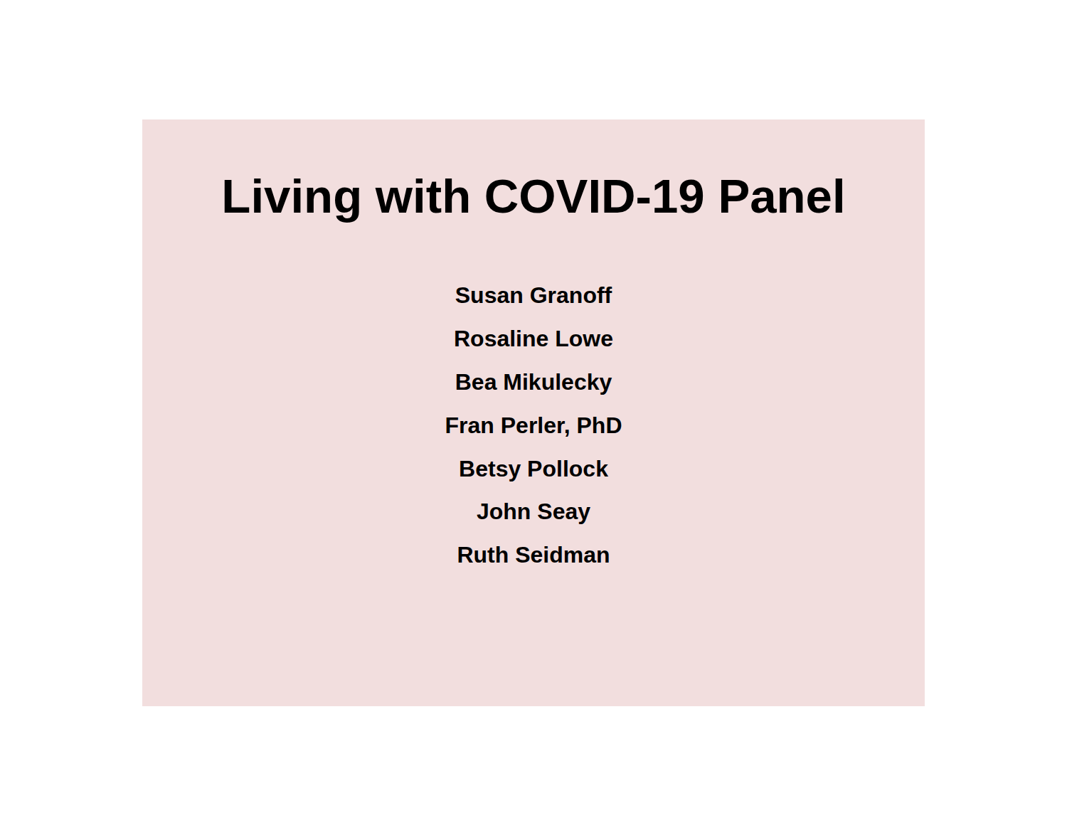Living with COVID-19 Panel
Susan Granoff
Rosaline Lowe
Bea Mikulecky
Fran Perler, PhD
Betsy Pollock
John Seay
Ruth Seidman